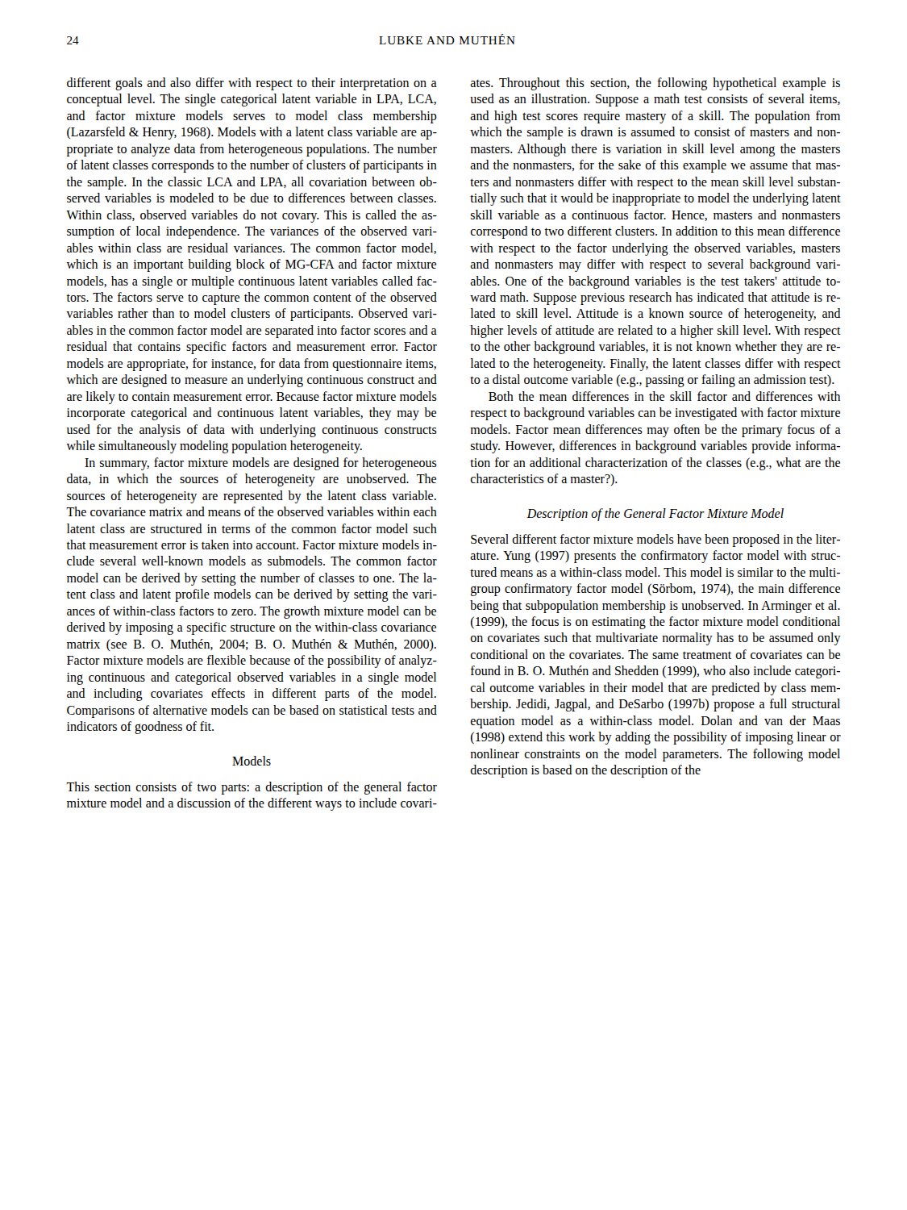24 Lubke and Muthén
different goals and also differ with respect to their interpretation on a conceptual level. The single categorical latent variable in LPA, LCA, and factor mixture models serves to model class membership (Lazarsfeld & Henry, 1968). Models with a latent class variable are appropriate to analyze data from heterogeneous populations. The number of latent classes corresponds to the number of clusters of participants in the sample. In the classic LCA and LPA, all covariation between observed variables is modeled to be due to differences between classes. Within class, observed variables do not covary. This is called the assumption of local independence. The variances of the observed variables within class are residual variances. The common factor model, which is an important building block of MG-CFA and factor mixture models, has a single or multiple continuous latent variables called factors. The factors serve to capture the common content of the observed variables rather than to model clusters of participants. Observed variables in the common factor model are separated into factor scores and a residual that contains specific factors and measurement error. Factor models are appropriate, for instance, for data from questionnaire items, which are designed to measure an underlying continuous construct and are likely to contain measurement error. Because factor mixture models incorporate categorical and continuous latent variables, they may be used for the analysis of data with underlying continuous constructs while simultaneously modeling population heterogeneity.
In summary, factor mixture models are designed for heterogeneous data, in which the sources of heterogeneity are unobserved. The sources of heterogeneity are represented by the latent class variable. The covariance matrix and means of the observed variables within each latent class are structured in terms of the common factor model such that measurement error is taken into account. Factor mixture models include several well-known models as submodels. The common factor model can be derived by setting the number of classes to one. The latent class and latent profile models can be derived by setting the variances of within-class factors to zero. The growth mixture model can be derived by imposing a specific structure on the within-class covariance matrix (see B. O. Muthén, 2004; B. O. Muthén & Muthén, 2000). Factor mixture models are flexible because of the possibility of analyzing continuous and categorical observed variables in a single model and including covariates effects in different parts of the model. Comparisons of alternative models can be based on statistical tests and indicators of goodness of fit.
Models
This section consists of two parts: a description of the general factor mixture model and a discussion of the different ways to include covariates. Throughout this section, the following hypothetical example is used as an illustration. Suppose a math test consists of several items, and high test scores require mastery of a skill. The population from which the sample is drawn is assumed to consist of masters and nonmasters. Although there is variation in skill level among the masters and the nonmasters, for the sake of this example we assume that masters and nonmasters differ with respect to the mean skill level substantially such that it would be inappropriate to model the underlying latent skill variable as a continuous factor. Hence, masters and nonmasters correspond to two different clusters. In addition to this mean difference with respect to the factor underlying the observed variables, masters and nonmasters may differ with respect to several background variables. One of the background variables is the test takers' attitude toward math. Suppose previous research has indicated that attitude is related to skill level. Attitude is a known source of heterogeneity, and higher levels of attitude are related to a higher skill level. With respect to the other background variables, it is not known whether they are related to the heterogeneity. Finally, the latent classes differ with respect to a distal outcome variable (e.g., passing or failing an admission test).
Both the mean differences in the skill factor and differences with respect to background variables can be investigated with factor mixture models. Factor mean differences may often be the primary focus of a study. However, differences in background variables provide information for an additional characterization of the classes (e.g., what are the characteristics of a master?).
Description of the General Factor Mixture Model
Several different factor mixture models have been proposed in the literature. Yung (1997) presents the confirmatory factor model with structured means as a within-class model. This model is similar to the multigroup confirmatory factor model (Sörbom, 1974), the main difference being that subpopulation membership is unobserved. In Arminger et al. (1999), the focus is on estimating the factor mixture model conditional on covariates such that multivariate normality has to be assumed only conditional on the covariates. The same treatment of covariates can be found in B. O. Muthén and Shedden (1999), who also include categorical outcome variables in their model that are predicted by class membership. Jedidi, Jagpal, and DeSarbo (1997b) propose a full structural equation model as a within-class model. Dolan and van der Maas (1998) extend this work by adding the possibility of imposing linear or nonlinear constraints on the model parameters. The following model description is based on the description of the